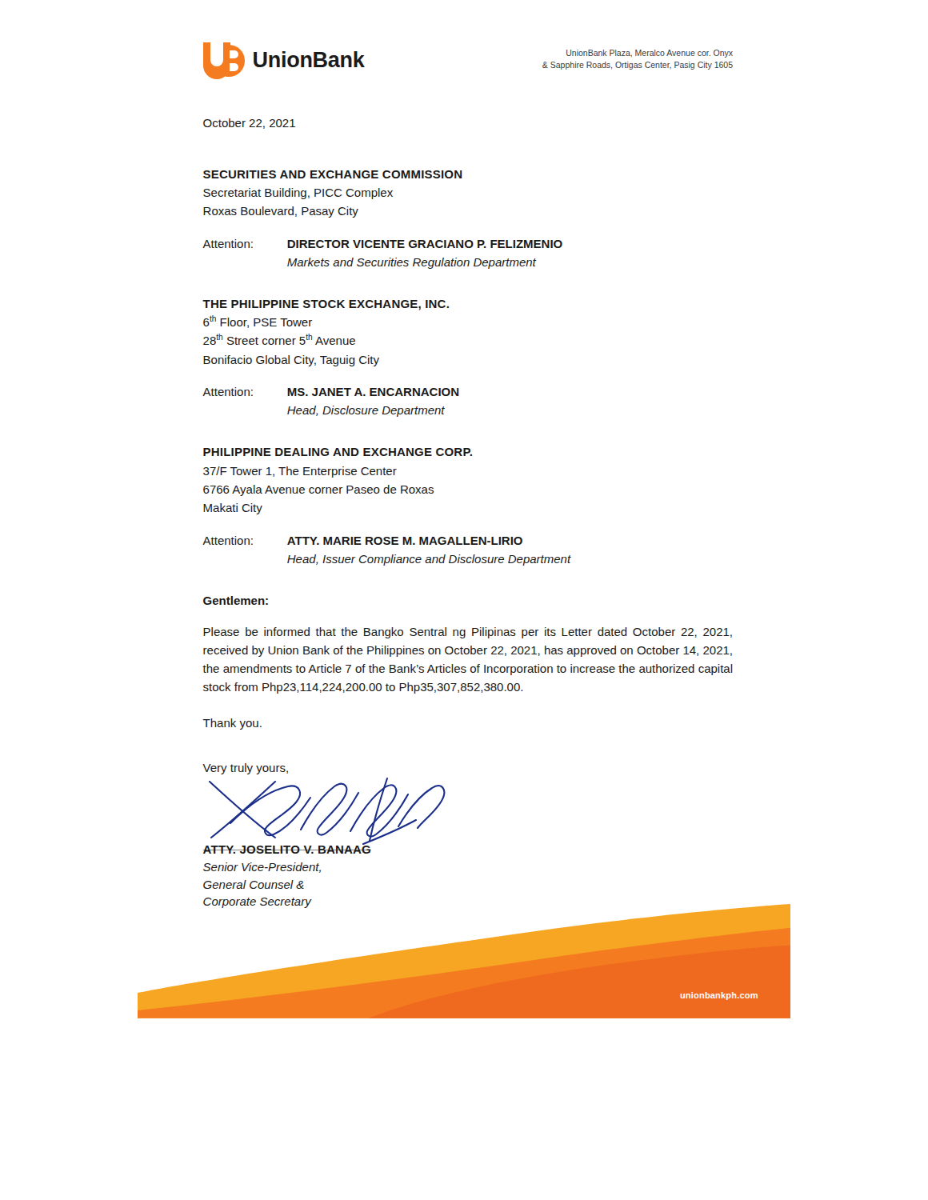UnionBank
UnionBank Plaza, Meralco Avenue cor. Onyx
& Sapphire Roads, Ortigas Center, Pasig City 1605
October 22, 2021
Securities and Exchange Commission
Secretariat Building, PICC Complex
Roxas Boulevard, Pasay City
Attention:
Director Vicente Graciano P. Felizmenio
Markets and Securities Regulation Department
The Philippine Stock Exchange, Inc.
6th Floor, PSE Tower
28th Street corner 5th Avenue
Bonifacio Global City, Taguig City
Attention:
Ms. Janet A. Encarnacion
Head, Disclosure Department
Philippine Dealing and Exchange Corp.
37/F Tower 1, The Enterprise Center
6766 Ayala Avenue corner Paseo de Roxas
Makati City
Attention:
Atty. Marie Rose M. Magallen-Lirio
Head, Issuer Compliance and Disclosure Department
Gentlemen:
Please be informed that the Bangko Sentral ng Pilipinas per its Letter dated October 22, 2021, received by Union Bank of the Philippines on October 22, 2021, has approved on October 14, 2021, the amendments to Article 7 of the Bank’s Articles of Incorporation to increase the authorized capital stock from Php23,114,224,200.00 to Php35,307,852,380.00.
Thank you.
Very truly yours,
ATTY. JOSELITO V. BANAAG
Senior Vice-President,
General Counsel &
Corporate Secretary
unionbankph.com